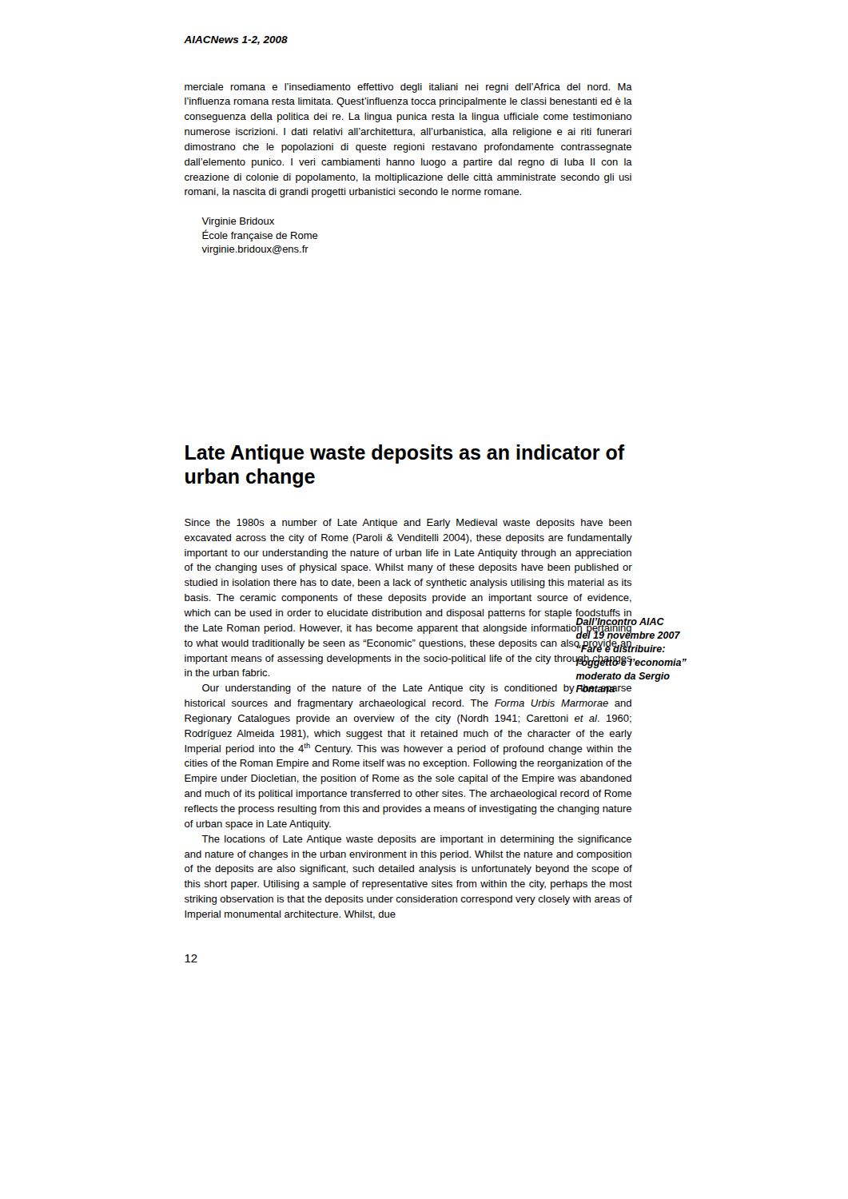AIACNews 1-2, 2008
merciale romana e l’insediamento effettivo degli italiani nei regni dell’Africa del nord. Ma l’influenza romana resta limitata. Quest’influenza tocca principalmente le classi benestanti ed è la conseguenza della politica dei re. La lingua punica resta la lingua ufficiale come testimoniano numerose iscrizioni. I dati relativi all’architettura, all’urbanistica, alla religione e ai riti funerari dimostrano che le popolazioni di queste regioni restavano profondamente contrassegnate dall’elemento punico. I veri cambiamenti hanno luogo a partire dal regno di Iuba II con la creazione di colonie di popolamento, la moltiplicazione delle città amministrate secondo gli usi romani, la nascita di grandi progetti urbanistici secondo le norme romane.
Virginie Bridoux
École française de Rome
virginie.bridoux@ens.fr
Late Antique waste deposits as an indicator of urban change
Since the 1980s a number of Late Antique and Early Medieval waste deposits have been excavated across the city of Rome (Paroli & Venditelli 2004), these deposits are fundamentally important to our understanding the nature of urban life in Late Antiquity through an appreciation of the changing uses of physical space. Whilst many of these deposits have been published or studied in isolation there has to date, been a lack of synthetic analysis utilising this material as its basis. The ceramic components of these deposits provide an important source of evidence, which can be used in order to elucidate distribution and disposal patterns for staple foodstuffs in the Late Roman period. However, it has become apparent that alongside information pertaining to what would traditionally be seen as “Economic” questions, these deposits can also provide an important means of assessing developments in the socio-political life of the city through changes in the urban fabric.
Our understanding of the nature of the Late Antique city is conditioned by the sparse historical sources and fragmentary archaeological record. The Forma Urbis Marmorae and Regionary Catalogues provide an overview of the city (Nordh 1941; Carettoni et al. 1960; Rodríguez Almeida 1981), which suggest that it retained much of the character of the early Imperial period into the 4th Century. This was however a period of profound change within the cities of the Roman Empire and Rome itself was no exception. Following the reorganization of the Empire under Diocletian, the position of Rome as the sole capital of the Empire was abandoned and much of its political importance transferred to other sites. The archaeological record of Rome reflects the process resulting from this and provides a means of investigating the changing nature of urban space in Late Antiquity.
The locations of Late Antique waste deposits are important in determining the significance and nature of changes in the urban environment in this period. Whilst the nature and composition of the deposits are also significant, such detailed analysis is unfortunately beyond the scope of this short paper. Utilising a sample of representative sites from within the city, perhaps the most striking observation is that the deposits under consideration correspond very closely with areas of Imperial monumental architecture. Whilst, due
12
Dall’Incontro AIAC
del 19 novembre 2007
“Fare e distribuire:
l’oggetto e l’economia”
moderato da Sergio
Fontana